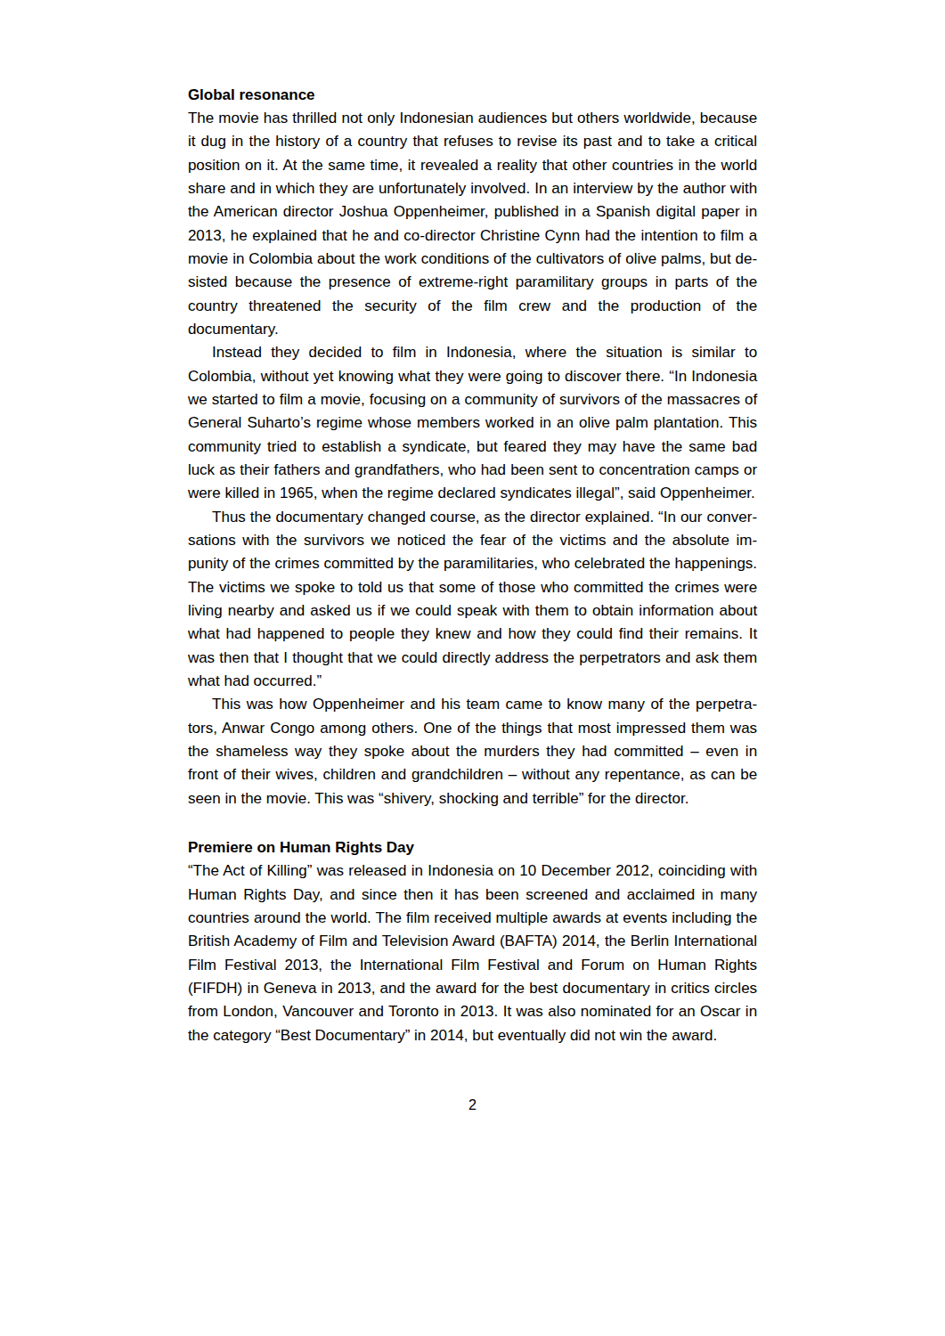Global resonance
The movie has thrilled not only Indonesian audiences but others worldwide, because it dug in the history of a country that refuses to revise its past and to take a critical position on it. At the same time, it revealed a reality that other countries in the world share and in which they are unfortunately involved. In an interview by the author with the American director Joshua Oppenheimer, published in a Spanish digital paper in 2013, he explained that he and co-director Christine Cynn had the intention to film a movie in Colombia about the work conditions of the cultivators of olive palms, but desisted because the presence of extreme-right paramilitary groups in parts of the country threatened the security of the film crew and the production of the documentary.
Instead they decided to film in Indonesia, where the situation is similar to Colombia, without yet knowing what they were going to discover there. “In Indonesia we started to film a movie, focusing on a community of survivors of the massacres of General Suharto’s regime whose members worked in an olive palm plantation. This community tried to establish a syndicate, but feared they may have the same bad luck as their fathers and grandfathers, who had been sent to concentration camps or were killed in 1965, when the regime declared syndicates illegal”, said Oppenheimer.
Thus the documentary changed course, as the director explained. “In our conversations with the survivors we noticed the fear of the victims and the absolute impunity of the crimes committed by the paramilitaries, who celebrated the happenings. The victims we spoke to told us that some of those who committed the crimes were living nearby and asked us if we could speak with them to obtain information about what had happened to people they knew and how they could find their remains. It was then that I thought that we could directly address the perpetrators and ask them what had occurred.”
This was how Oppenheimer and his team came to know many of the perpetrators, Anwar Congo among others. One of the things that most impressed them was the shameless way they spoke about the murders they had committed – even in front of their wives, children and grandchildren – without any repentance, as can be seen in the movie. This was “shivery, shocking and terrible” for the director.
Premiere on Human Rights Day
“The Act of Killing” was released in Indonesia on 10 December 2012, coinciding with Human Rights Day, and since then it has been screened and acclaimed in many countries around the world. The film received multiple awards at events including the British Academy of Film and Television Award (BAFTA) 2014, the Berlin International Film Festival 2013, the International Film Festival and Forum on Human Rights (FIFDH) in Geneva in 2013, and the award for the best documentary in critics circles from London, Vancouver and Toronto in 2013. It was also nominated for an Oscar in the category “Best Documentary” in 2014, but eventually did not win the award.
2